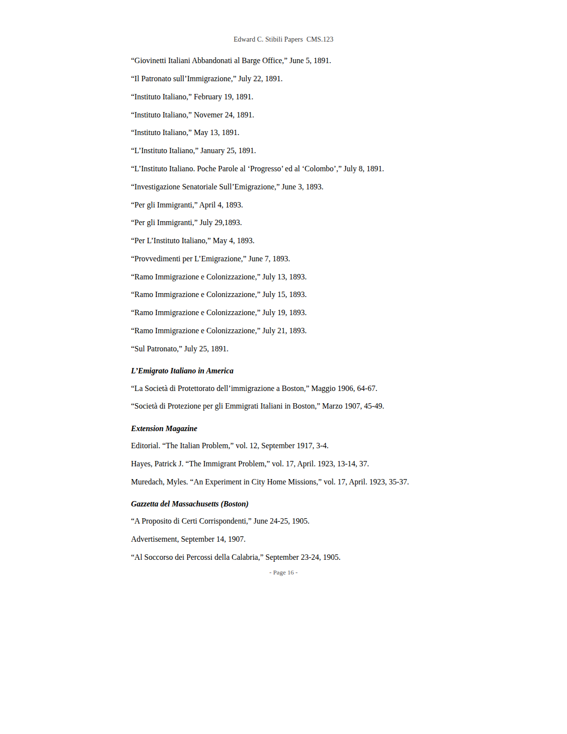Edward C. Stibili Papers CMS.123
“Giovinetti Italiani Abbandonati al Barge Office,” June 5, 1891.
“Il Patronato sull’Immigrazione,” July 22, 1891.
“Instituto Italiano,” February 19, 1891.
“Instituto Italiano,” Novemer 24, 1891.
“Instituto Italiano,” May 13, 1891.
“L’Instituto Italiano,” January 25, 1891.
“L’Instituto Italiano. Poche Parole al ‘Progresso’ ed al ‘Colombo’,” July 8, 1891.
“Investigazione Senatoriale Sull’Emigrazione,” June 3, 1893.
“Per gli Immigranti,” April 4, 1893.
“Per gli Immigranti,” July 29,1893.
“Per L’Instituto Italiano,” May 4, 1893.
“Provvedimenti per L’Emigrazione,” June 7, 1893.
“Ramo Immigrazione e Colonizzazione,” July 13, 1893.
“Ramo Immigrazione e Colonizzazione,” July 15, 1893.
“Ramo Immigrazione e Colonizzazione,” July 19, 1893.
“Ramo Immigrazione e Colonizzazione,” July 21, 1893.
“Sul Patronato,” July 25, 1891.
L’Emigrato Italiano in America
“La Società di Protettorato dell’immigrazione a Boston,” Maggio 1906, 64-67.
“Società di Protezione per gli Emmigrati Italiani in Boston,” Marzo 1907, 45-49.
Extension Magazine
Editorial. “The Italian Problem,” vol. 12, September 1917, 3-4.
Hayes, Patrick J. “The Immigrant Problem,” vol. 17, April. 1923, 13-14, 37.
Muredach, Myles. “An Experiment in City Home Missions,” vol. 17, April. 1923, 35-37.
Gazzetta del Massachusetts (Boston)
“A Proposito di Certi Corrispondenti,” June 24-25, 1905.
Advertisement, September 14, 1907.
“Al Soccorso dei Percossi della Calabria,” September 23-24, 1905.
- Page 16 -